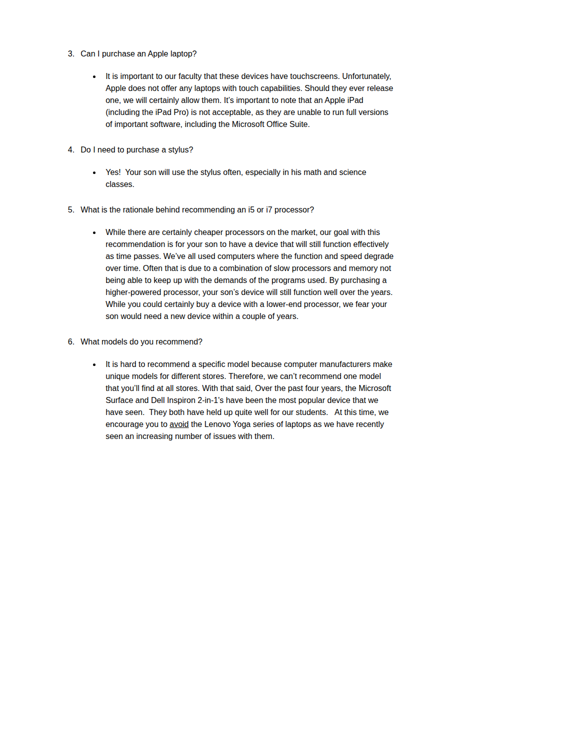Can I purchase an Apple laptop?
It is important to our faculty that these devices have touchscreens. Unfortunately, Apple does not offer any laptops with touch capabilities. Should they ever release one, we will certainly allow them. It’s important to note that an Apple iPad (including the iPad Pro) is not acceptable, as they are unable to run full versions of important software, including the Microsoft Office Suite.
Do I need to purchase a stylus?
Yes! Your son will use the stylus often, especially in his math and science classes.
What is the rationale behind recommending an i5 or i7 processor?
While there are certainly cheaper processors on the market, our goal with this recommendation is for your son to have a device that will still function effectively as time passes. We’ve all used computers where the function and speed degrade over time. Often that is due to a combination of slow processors and memory not being able to keep up with the demands of the programs used. By purchasing a higher-powered processor, your son’s device will still function well over the years. While you could certainly buy a device with a lower-end processor, we fear your son would need a new device within a couple of years.
What models do you recommend?
It is hard to recommend a specific model because computer manufacturers make unique models for different stores. Therefore, we can’t recommend one model that you’ll find at all stores. With that said, Over the past four years, the Microsoft Surface and Dell Inspiron 2-in-1's have been the most popular device that we have seen. They both have held up quite well for our students. At this time, we encourage you to avoid the Lenovo Yoga series of laptops as we have recently seen an increasing number of issues with them.